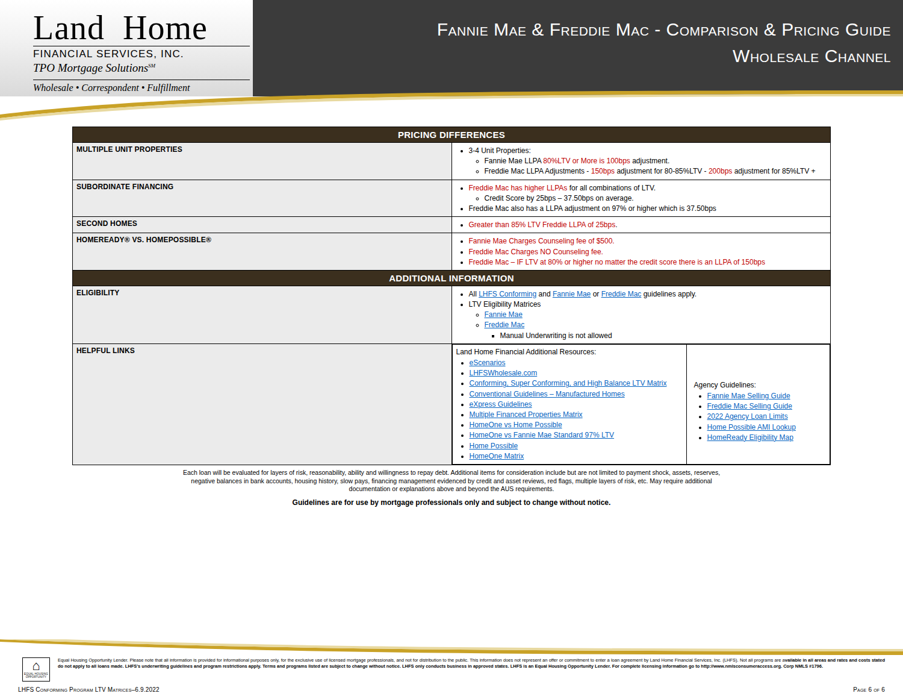Fannie Mae & Freddie Mac - Comparison & Pricing Guide
Wholesale Channel
Land Home
FINANCIAL SERVICES, INC.
TPO Mortgage SolutionsSM
Wholesale • Correspondent • Fulfillment
| PRICING DIFFERENCES |
| MULTIPLE UNIT PROPERTIES | 3-4 Unit Properties: Fannie Mae LLPA 80%LTV or More is 100bps adjustment. Freddie Mac LLPA Adjustments - 150bps adjustment for 80-85%LTV - 200bps adjustment for 85%LTV + |
| SUBORDINATE FINANCING | Freddie Mac has higher LLPAs for all combinations of LTV. Credit Score by 25bps – 37.50bps on average. Freddie Mac also has a LLPA adjustment on 97% or higher which is 37.50bps |
| SECOND HOMES | Greater than 85% LTV Freddie LLPA of 25bps . |
| HOMEREADY® VS. HOMEPOSSIBLE® | Fannie Mae Charges Counseling fee of $500. Freddie Mac Charges NO Counseling fee. Freddie Mac – IF LTV at 80% or higher no matter the credit score there is an LLPA of 150bps |
| ADDITIONAL INFORMATION |
| ELIGIBILITY | All LHFS Conforming and Fannie Mae or Freddie Mac guidelines apply. LTV Eligibility Matrices Fannie Mae Freddie Mac Manual Underwriting is not allowed |
| HELPFUL LINKS | / Land Home Financial Additional Resources: eScenarios LHFSWholesale.com Conforming, Super Conforming, and High Balance LTV Matrix Conventional Guidelines – Manufactured Homes eXpress Guidelines Multiple Financed Properties Matrix HomeOne vs Home Possible HomeOne vs Fannie Mae Standard 97% LTV Home Possible HomeOne Matrix / Agency Guidelines: Fannie Mae Selling Guide Freddie Mac Selling Guide 2022 Agency Loan Limits Home Possible AMI Lookup HomeReady Eligibility Map / |
Each loan will be evaluated for layers of risk, reasonability, ability and willingness to repay debt. Additional items for consideration include but are not limited to payment shock, assets, reserves,
negative balances in bank accounts, housing history, slow pays, financing management evidenced by credit and asset reviews, red flags, multiple layers of risk, etc. May require additional
documentation or explanations above and beyond the AUS requirements.
Guidelines are for use by mortgage professionals only and subject to change without notice.
⌂
EQUAL HOUSING
OPPORTUNITY
Equal Housing Opportunity Lender. Please note that all information is provided for informational purposes only, for the exclusive use of licensed mortgage professionals, and not for distribution to the public. This information does not represent an offer or commitment to enter a loan agreement by Land Home Financial Services, Inc. (LHFS). Not all programs are available in all areas and rates and costs stated do not apply to all loans made. LHFS's underwriting guidelines and program restrictions apply. Terms and programs listed are subject to change without notice. LHFS only conducts business in approved states. LHFS is an Equal Housing Opportunity Lender. For complete licensing information go to http://www.nmlsconsumeraccess.org. Corp NMLS #1796.
LHFS Conforming Program LTV Matrices–6.9.2022
Page 6 of 6